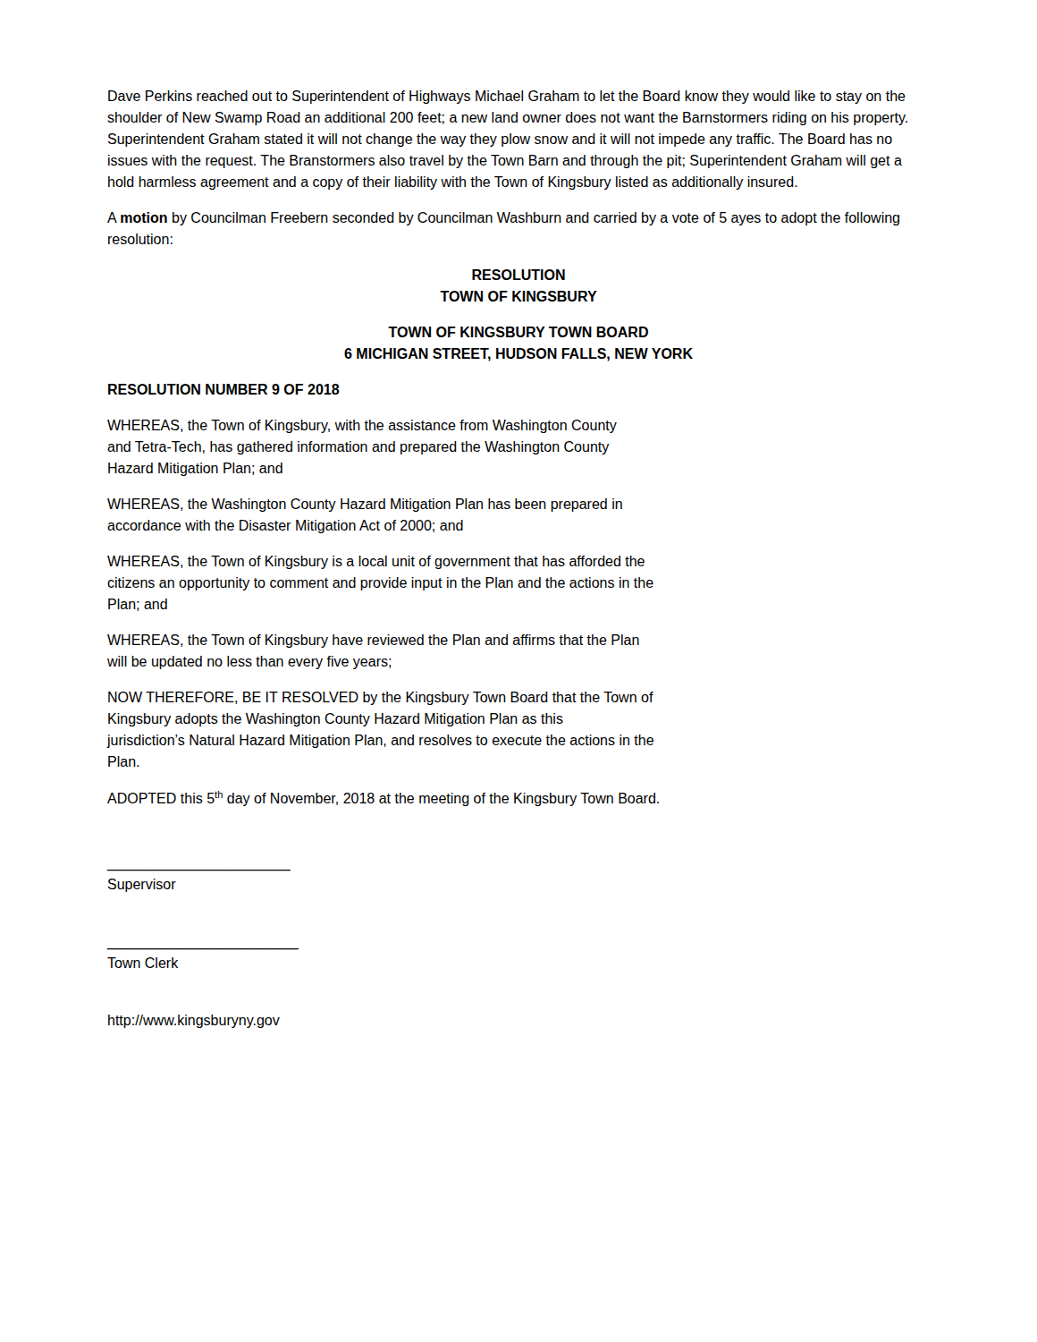Dave Perkins reached out to Superintendent of Highways Michael Graham to let the Board know they would like to stay on the shoulder of New Swamp Road an additional 200 feet; a new land owner does not want the Barnstormers riding on his property. Superintendent Graham stated it will not change the way they plow snow and it will not impede any traffic. The Board has no issues with the request. The Branstormers also travel by the Town Barn and through the pit; Superintendent Graham will get a hold harmless agreement and a copy of their liability with the Town of Kingsbury listed as additionally insured.
A motion by Councilman Freebern seconded by Councilman Washburn and carried by a vote of 5 ayes to adopt the following resolution:
RESOLUTION
TOWN OF KINGSBURY
TOWN OF KINGSBURY TOWN BOARD
6 MICHIGAN STREET, HUDSON FALLS, NEW YORK
RESOLUTION NUMBER 9 OF 2018
WHEREAS, the Town of Kingsbury, with the assistance from Washington County
and Tetra-Tech, has gathered information and prepared the Washington County
Hazard Mitigation Plan; and
WHEREAS, the Washington County Hazard Mitigation Plan has been prepared in
accordance with the Disaster Mitigation Act of 2000; and
WHEREAS, the Town of Kingsbury is a local unit of government that has afforded the
citizens an opportunity to comment and provide input in the Plan and the actions in the
Plan; and
WHEREAS, the Town of Kingsbury have reviewed the Plan and affirms that the Plan
will be updated no less than every five years;
NOW THEREFORE, BE IT RESOLVED by the Kingsbury Town Board that the Town of
Kingsbury adopts the Washington County Hazard Mitigation Plan as this
jurisdiction’s Natural Hazard Mitigation Plan, and resolves to execute the actions in the
Plan.
ADOPTED this 5th day of November, 2018 at the meeting of the Kingsbury Town Board.
_______________________
Supervisor
________________________
Town Clerk
http://www.kingsburyny.gov